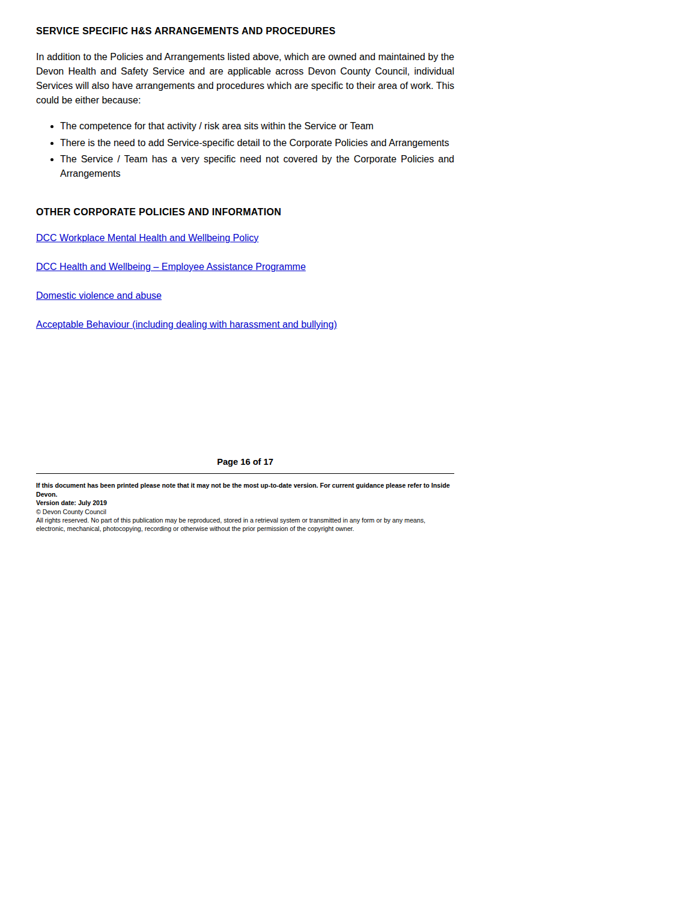SERVICE SPECIFIC H&S ARRANGEMENTS AND PROCEDURES
In addition to the Policies and Arrangements listed above, which are owned and maintained by the Devon Health and Safety Service and are applicable across Devon County Council, individual Services will also have arrangements and procedures which are specific to their area of work. This could be either because:
The competence for that activity / risk area sits within the Service or Team
There is the need to add Service-specific detail to the Corporate Policies and Arrangements
The Service / Team has a very specific need not covered by the Corporate Policies and Arrangements
OTHER CORPORATE POLICIES AND INFORMATION
DCC Workplace Mental Health and Wellbeing Policy
DCC Health and Wellbeing – Employee Assistance Programme
Domestic violence and abuse
Acceptable Behaviour (including dealing with harassment and bullying)
Page 16 of 17
If this document has been printed please note that it may not be the most up-to-date version. For current guidance please refer to Inside Devon.
Version date: July 2019
© Devon County Council
All rights reserved. No part of this publication may be reproduced, stored in a retrieval system or transmitted in any form or by any means, electronic, mechanical, photocopying, recording or otherwise without the prior permission of the copyright owner.